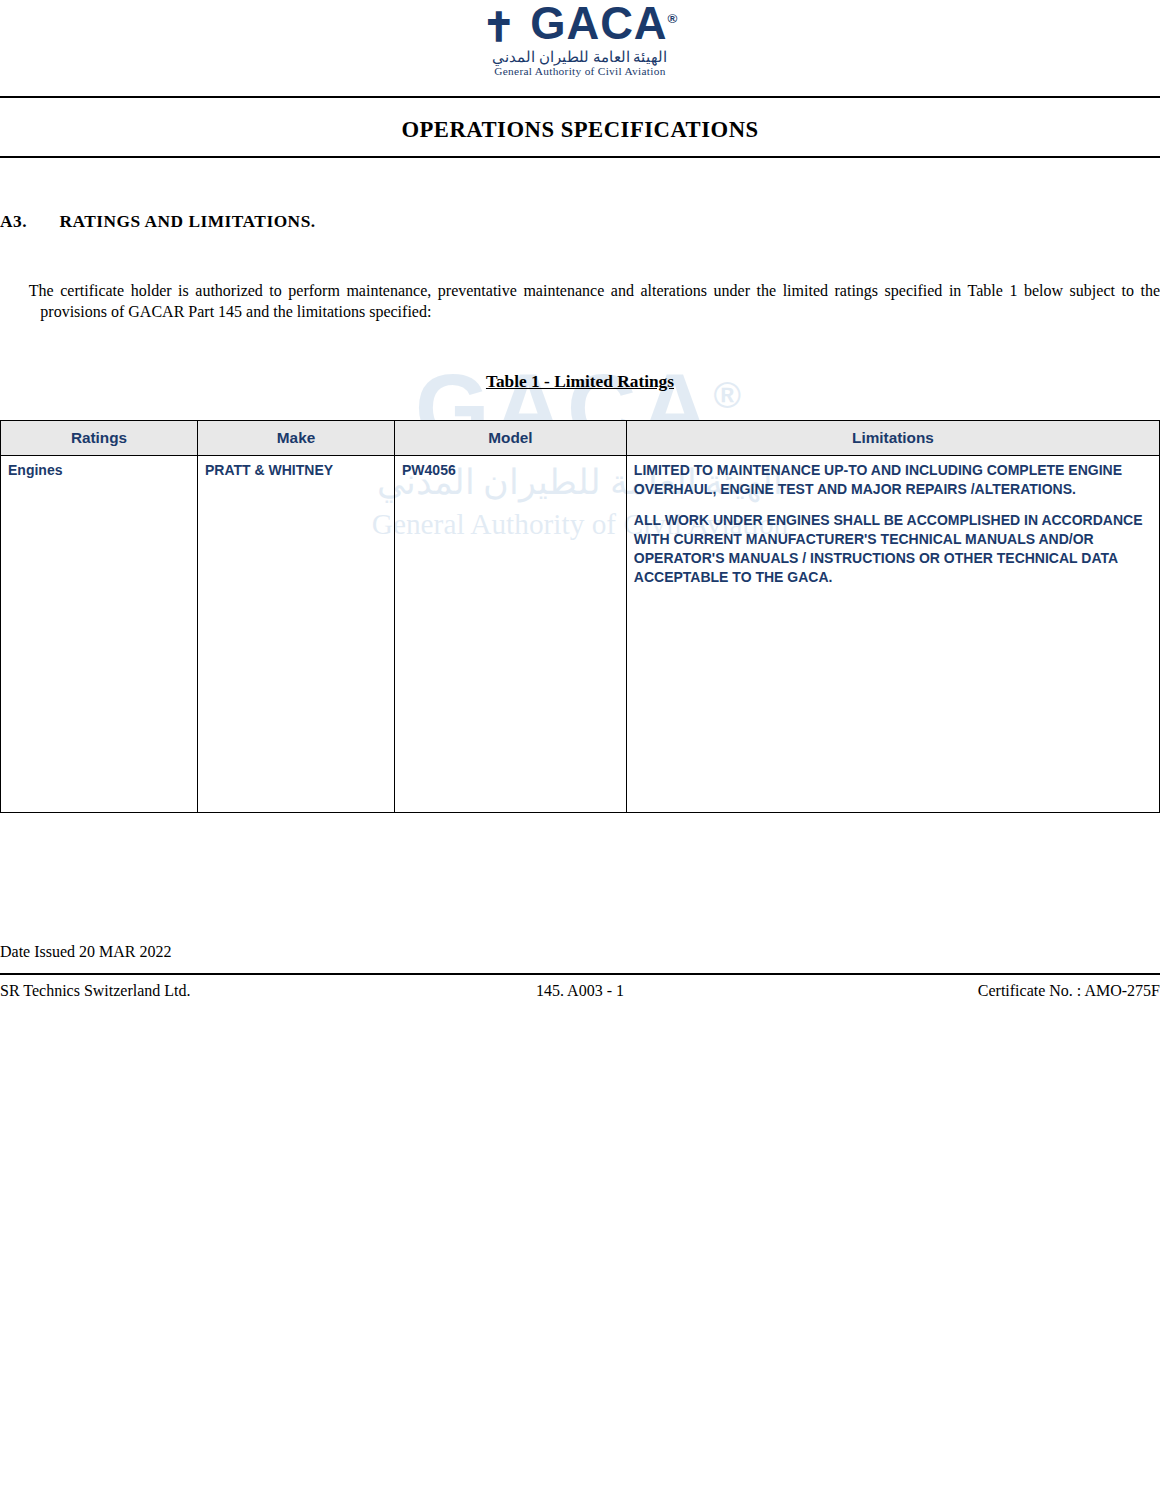GACA®
الهيئة العامة للطيران المدني
General Authority of Civil Aviation
✝ GACA®
الهيئة العامة للطيران المدني
General Authority of Civil Aviation
OPERATIONS SPECIFICATIONS
A3. RATINGS AND LIMITATIONS.
a. The certificate holder is authorized to perform maintenance, preventative maintenance and alterations under the limited ratings specified in Table 1 below subject to the provisions of GACAR Part 145 and the limitations specified:
Table 1 - Limited Ratings
| Ratings | Make | Model | Limitations |
| --- | --- | --- | --- |
| Engines | PRATT & WHITNEY | PW4056 | LIMITED TO MAINTENANCE UP-TO AND INCLUDING COMPLETE ENGINE OVERHAUL, ENGINE TEST AND MAJOR REPAIRS /ALTERATIONS. ALL WORK UNDER ENGINES SHALL BE ACCOMPLISHED IN ACCORDANCE WITH CURRENT MANUFACTURER'S TECHNICAL MANUALS AND/OR OPERATOR'S MANUALS / INSTRUCTIONS OR OTHER TECHNICAL DATA ACCEPTABLE TO THE GACA. |
Date Issued 20 MAR 2022
SR Technics Switzerland Ltd.
145. A003 - 1
Certificate No. : AMO-275F